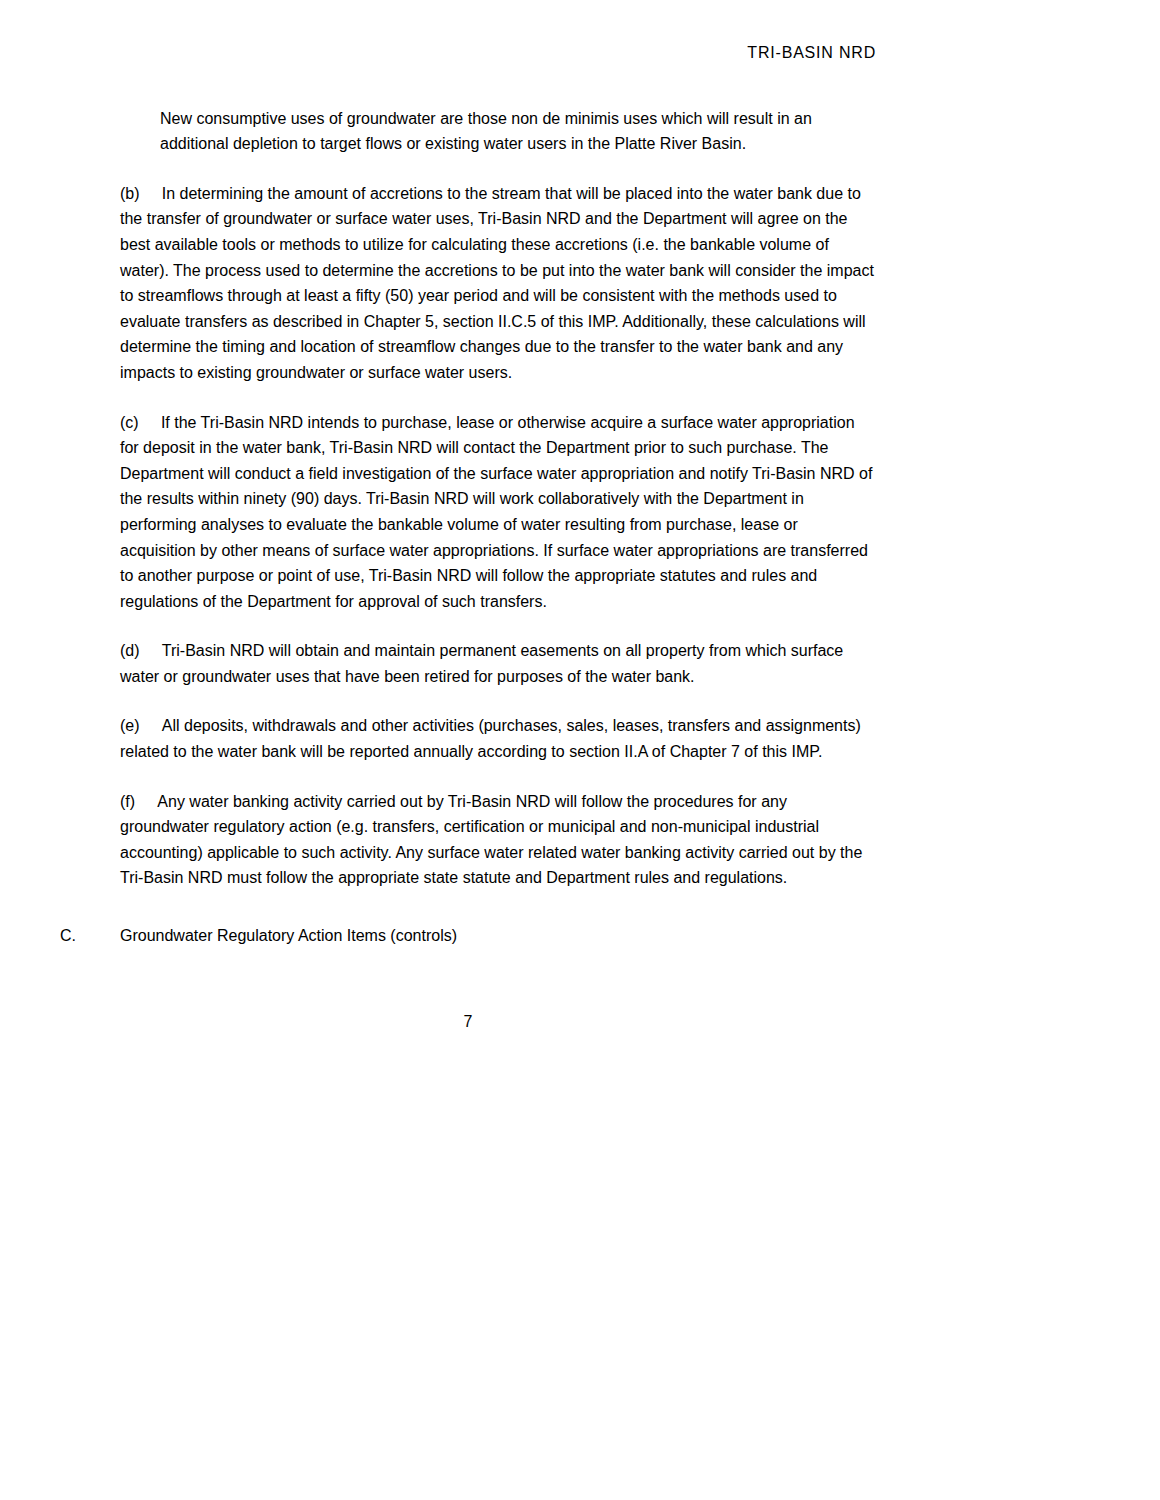TRI-BASIN NRD
New consumptive uses of groundwater are those non de minimis uses which will result in an additional depletion to target flows or existing water users in the Platte River Basin.
(b) In determining the amount of accretions to the stream that will be placed into the water bank due to the transfer of groundwater or surface water uses, Tri-Basin NRD and the Department will agree on the best available tools or methods to utilize for calculating these accretions (i.e. the bankable volume of water). The process used to determine the accretions to be put into the water bank will consider the impact to streamflows through at least a fifty (50) year period and will be consistent with the methods used to evaluate transfers as described in Chapter 5, section II.C.5 of this IMP. Additionally, these calculations will determine the timing and location of streamflow changes due to the transfer to the water bank and any impacts to existing groundwater or surface water users.
(c) If the Tri-Basin NRD intends to purchase, lease or otherwise acquire a surface water appropriation for deposit in the water bank, Tri-Basin NRD will contact the Department prior to such purchase. The Department will conduct a field investigation of the surface water appropriation and notify Tri-Basin NRD of the results within ninety (90) days. Tri-Basin NRD will work collaboratively with the Department in performing analyses to evaluate the bankable volume of water resulting from purchase, lease or acquisition by other means of surface water appropriations. If surface water appropriations are transferred to another purpose or point of use, Tri-Basin NRD will follow the appropriate statutes and rules and regulations of the Department for approval of such transfers.
(d) Tri-Basin NRD will obtain and maintain permanent easements on all property from which surface water or groundwater uses that have been retired for purposes of the water bank.
(e) All deposits, withdrawals and other activities (purchases, sales, leases, transfers and assignments) related to the water bank will be reported annually according to section II.A of Chapter 7 of this IMP.
(f) Any water banking activity carried out by Tri-Basin NRD will follow the procedures for any groundwater regulatory action (e.g. transfers, certification or municipal and non-municipal industrial accounting) applicable to such activity. Any surface water related water banking activity carried out by the Tri-Basin NRD must follow the appropriate state statute and Department rules and regulations.
C. Groundwater Regulatory Action Items (controls)
7